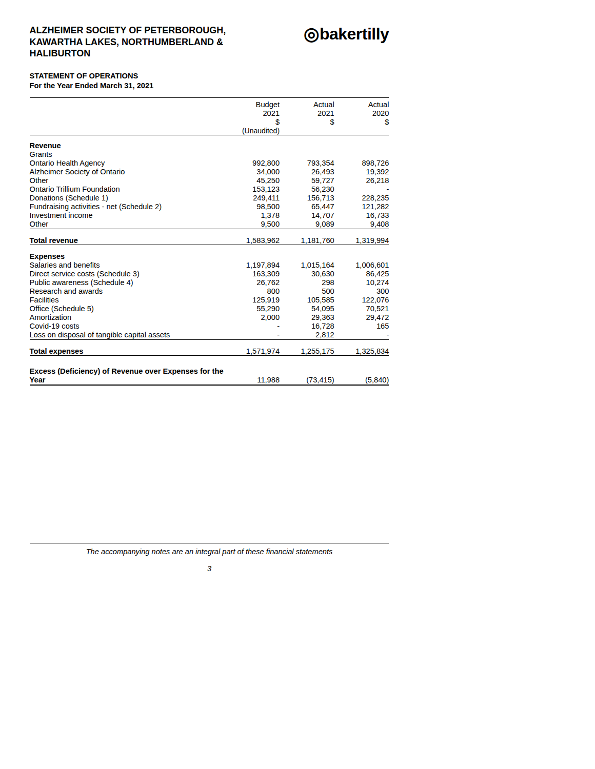Alzheimer Society of Peterborough,
Kawartha Lakes, Northumberland &
Haliburton
◎bakertilly
STATEMENT OF OPERATIONS
For the Year Ended March 31, 2021
| | Budget | Actual | Actual |
| --- | --- | --- | --- |
| | 2021 | 2021 | 2020 |
| | $ | $ | $ |
| | (Unaudited) | | |
| Revenue | | | |
| Grants | | | |
| Ontario Health Agency | 992,800 | 793,354 | 898,726 |
| Alzheimer Society of Ontario | 34,000 | 26,493 | 19,392 |
| Other | 45,250 | 59,727 | 26,218 |
| Ontario Trillium Foundation | 153,123 | 56,230 | - |
| Donations (Schedule 1) | 249,411 | 156,713 | 228,235 |
| Fundraising activities - net (Schedule 2) | 98,500 | 65,447 | 121,282 |
| Investment income | 1,378 | 14,707 | 16,733 |
| Other | 9,500 | 9,089 | 9,408 |
| Total revenue | 1,583,962 | 1,181,760 | 1,319,994 |
| Expenses | | | |
| Salaries and benefits | 1,197,894 | 1,015,164 | 1,006,601 |
| Direct service costs (Schedule 3) | 163,309 | 30,630 | 86,425 |
| Public awareness (Schedule 4) | 26,762 | 298 | 10,274 |
| Research and awards | 800 | 500 | 300 |
| Facilities | 125,919 | 105,585 | 122,076 |
| Office (Schedule 5) | 55,290 | 54,095 | 70,521 |
| Amortization | 2,000 | 29,363 | 29,472 |
| Covid-19 costs | - | 16,728 | 165 |
| Loss on disposal of tangible capital assets | - | 2,812 | - |
| Total expenses | 1,571,974 | 1,255,175 | 1,325,834 |
| Excess (Deficiency) of Revenue over Expenses for the | | | |
| Year | 11,988 | (73,415) | (5,840) |
The accompanying notes are an integral part of these financial statements
3